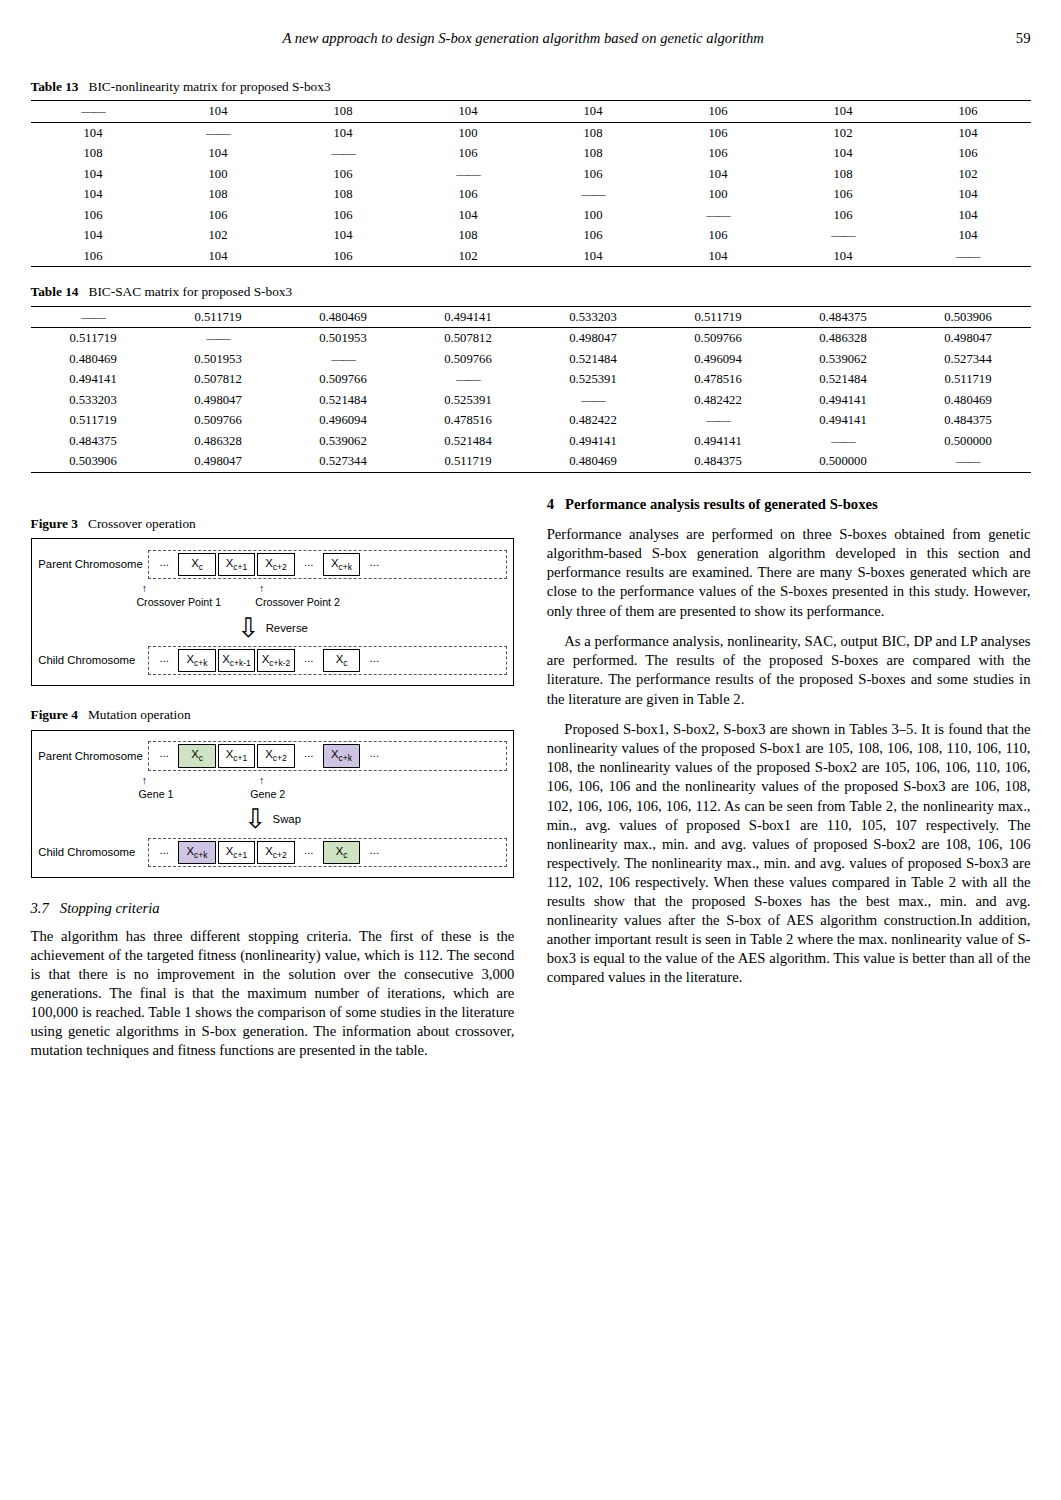A new approach to design S-box generation algorithm based on genetic algorithm
59
Table 13 BIC-nonlinearity matrix for proposed S-box3
| —— | 104 | 108 | 104 | 104 | 106 | 104 | 106 |
| 104 | —— | 104 | 100 | 108 | 106 | 102 | 104 |
| 108 | 104 | —— | 106 | 108 | 106 | 104 | 106 |
| 104 | 100 | 106 | —— | 106 | 104 | 108 | 102 |
| 104 | 108 | 108 | 106 | —— | 100 | 106 | 104 |
| 106 | 106 | 106 | 104 | 100 | —— | 106 | 104 |
| 104 | 102 | 104 | 108 | 106 | 106 | —— | 104 |
| 106 | 104 | 106 | 102 | 104 | 104 | 104 | —— |
Table 14 BIC-SAC matrix for proposed S-box3
| —— | 0.511719 | 0.480469 | 0.494141 | 0.533203 | 0.511719 | 0.484375 | 0.503906 |
| 0.511719 | —— | 0.501953 | 0.507812 | 0.498047 | 0.509766 | 0.486328 | 0.498047 |
| 0.480469 | 0.501953 | —— | 0.509766 | 0.521484 | 0.496094 | 0.539062 | 0.527344 |
| 0.494141 | 0.507812 | 0.509766 | —— | 0.525391 | 0.478516 | 0.521484 | 0.511719 |
| 0.533203 | 0.498047 | 0.521484 | 0.525391 | —— | 0.482422 | 0.494141 | 0.480469 |
| 0.511719 | 0.509766 | 0.496094 | 0.478516 | 0.482422 | —— | 0.494141 | 0.484375 |
| 0.484375 | 0.486328 | 0.539062 | 0.521484 | 0.494141 | 0.494141 | —— | 0.500000 |
| 0.503906 | 0.498047 | 0.527344 | 0.511719 | 0.480469 | 0.484375 | 0.500000 | —— |
Figure 3 Crossover operation
Parent Chromosome
...
Xc
Xc+1
Xc+2
...
Xc+k
...
↑ ↑
Crossover Point 1 Crossover Point 2
⇩ Reverse
Child Chromosome
...
Xc+k
Xc+k-1
Xc+k-2
...
Xc
...
Figure 4 Mutation operation
Parent Chromosome
...
Xc
Xc+1
Xc+2
...
Xc+k
...
↑ ↑
Gene 1 Gene 2
⇩ Swap
Child Chromosome
...
Xc+k
Xc+1
Xc+2
...
Xc
...
3.7 Stopping criteria
The algorithm has three different stopping criteria. The first of these is the achievement of the targeted fitness (nonlinearity) value, which is 112. The second is that there is no improvement in the solution over the consecutive 3,000 generations. The final is that the maximum number of iterations, which are 100,000 is reached. Table 1 shows the comparison of some studies in the literature using genetic algorithms in S-box generation. The information about crossover, mutation techniques and fitness functions are presented in the table.
4 Performance analysis results of generated S-boxes
Performance analyses are performed on three S-boxes obtained from genetic algorithm-based S-box generation algorithm developed in this section and performance results are examined. There are many S-boxes generated which are close to the performance values of the S-boxes presented in this study. However, only three of them are presented to show its performance.
As a performance analysis, nonlinearity, SAC, output BIC, DP and LP analyses are performed. The results of the proposed S-boxes are compared with the literature. The performance results of the proposed S-boxes and some studies in the literature are given in Table 2.
Proposed S-box1, S-box2, S-box3 are shown in Tables 3–5. It is found that the nonlinearity values of the proposed S-box1 are 105, 108, 106, 108, 110, 106, 110, 108, the nonlinearity values of the proposed S-box2 are 105, 106, 106, 110, 106, 106, 106, 106 and the nonlinearity values of the proposed S-box3 are 106, 108, 102, 106, 106, 106, 106, 112. As can be seen from Table 2, the nonlinearity max., min., avg. values of proposed S-box1 are 110, 105, 107 respectively. The nonlinearity max., min. and avg. values of proposed S-box2 are 108, 106, 106 respectively. The nonlinearity max., min. and avg. values of proposed S-box3 are 112, 102, 106 respectively. When these values compared in Table 2 with all the results show that the proposed S-boxes has the best max., min. and avg. nonlinearity values after the S-box of AES algorithm construction.In addition, another important result is seen in Table 2 where the max. nonlinearity value of S-box3 is equal to the value of the AES algorithm. This value is better than all of the compared values in the literature.